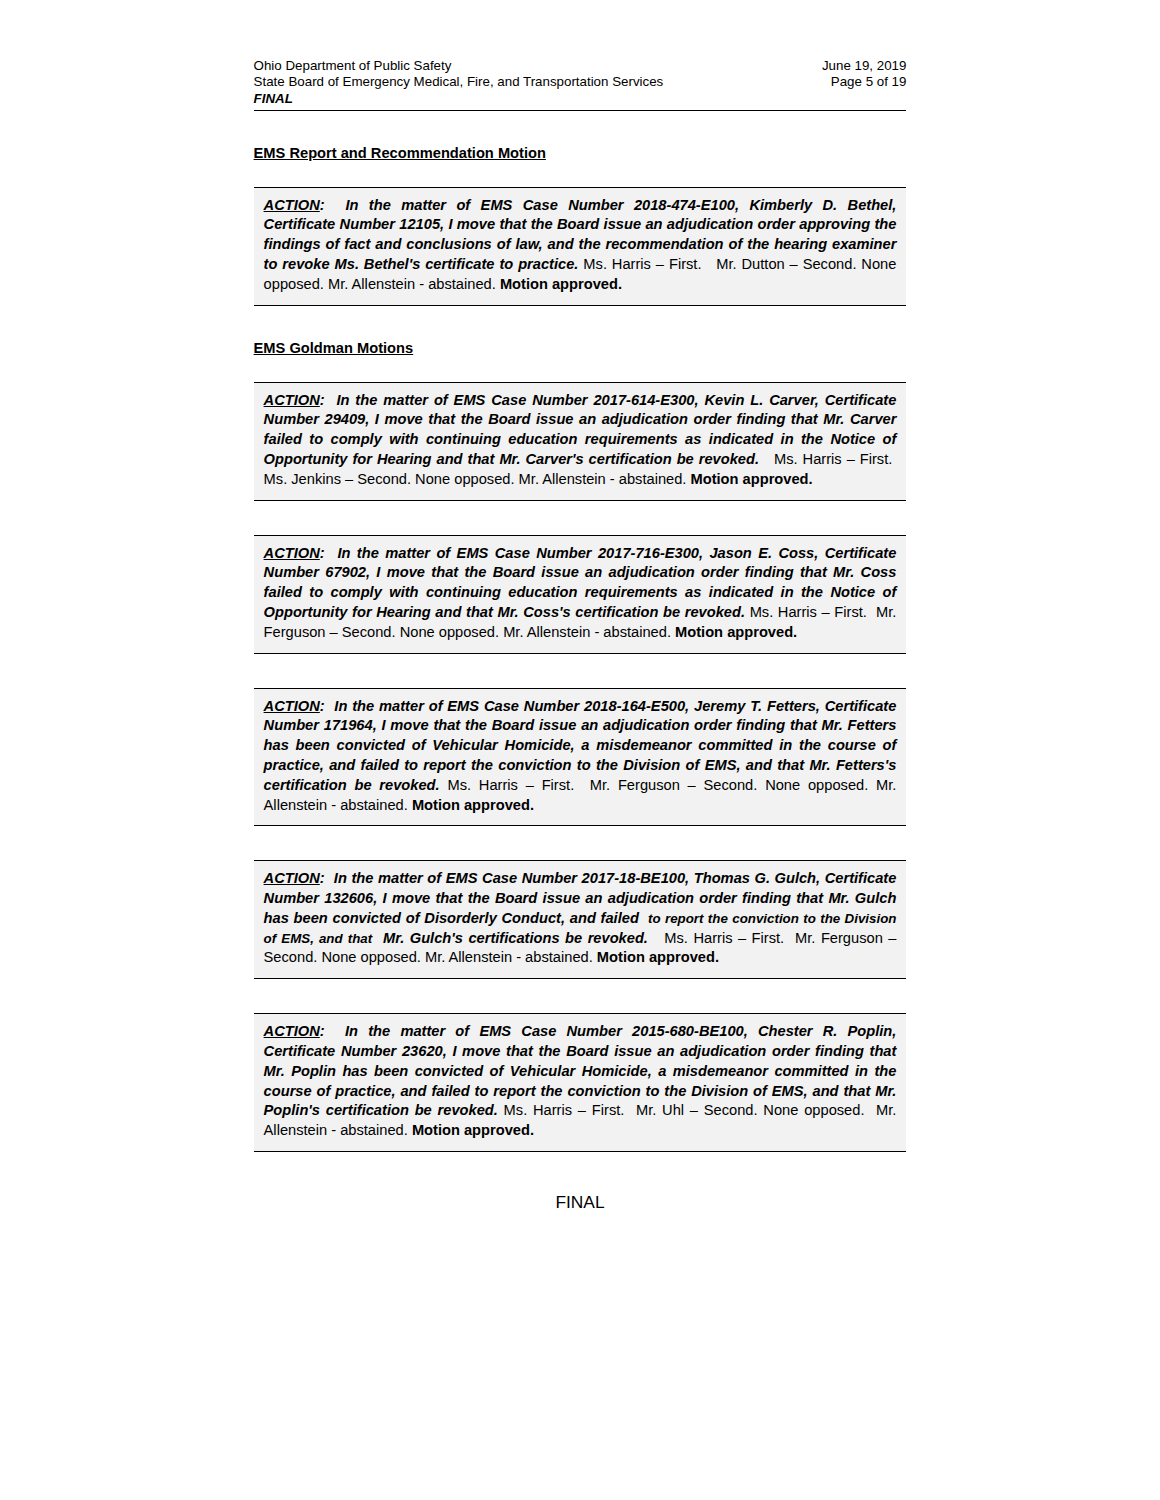Ohio Department of Public Safety
State Board of Emergency Medical, Fire, and Transportation Services
FINAL
June 19, 2019
Page 5 of 19
EMS Report and Recommendation Motion
ACTION: In the matter of EMS Case Number 2018-474-E100, Kimberly D. Bethel, Certificate Number 12105, I move that the Board issue an adjudication order approving the findings of fact and conclusions of law, and the recommendation of the hearing examiner to revoke Ms. Bethel's certificate to practice. Ms. Harris – First. Mr. Dutton – Second. None opposed. Mr. Allenstein - abstained. Motion approved.
EMS Goldman Motions
ACTION: In the matter of EMS Case Number 2017-614-E300, Kevin L. Carver, Certificate Number 29409, I move that the Board issue an adjudication order finding that Mr. Carver failed to comply with continuing education requirements as indicated in the Notice of Opportunity for Hearing and that Mr. Carver's certification be revoked. Ms. Harris – First. Ms. Jenkins – Second. None opposed. Mr. Allenstein - abstained. Motion approved.
ACTION: In the matter of EMS Case Number 2017-716-E300, Jason E. Coss, Certificate Number 67902, I move that the Board issue an adjudication order finding that Mr. Coss failed to comply with continuing education requirements as indicated in the Notice of Opportunity for Hearing and that Mr. Coss's certification be revoked. Ms. Harris – First. Mr. Ferguson – Second. None opposed. Mr. Allenstein - abstained. Motion approved.
ACTION: In the matter of EMS Case Number 2018-164-E500, Jeremy T. Fetters, Certificate Number 171964, I move that the Board issue an adjudication order finding that Mr. Fetters has been convicted of Vehicular Homicide, a misdemeanor committed in the course of practice, and failed to report the conviction to the Division of EMS, and that Mr. Fetters's certification be revoked. Ms. Harris – First. Mr. Ferguson – Second. None opposed. Mr. Allenstein - abstained. Motion approved.
ACTION: In the matter of EMS Case Number 2017-18-BE100, Thomas G. Gulch, Certificate Number 132606, I move that the Board issue an adjudication order finding that Mr. Gulch has been convicted of Disorderly Conduct, and failed to report the conviction to the Division of EMS, and that Mr. Gulch's certifications be revoked. Ms. Harris – First. Mr. Ferguson – Second. None opposed. Mr. Allenstein - abstained. Motion approved.
ACTION: In the matter of EMS Case Number 2015-680-BE100, Chester R. Poplin, Certificate Number 23620, I move that the Board issue an adjudication order finding that Mr. Poplin has been convicted of Vehicular Homicide, a misdemeanor committed in the course of practice, and failed to report the conviction to the Division of EMS, and that Mr. Poplin's certification be revoked. Ms. Harris – First. Mr. Uhl – Second. None opposed. Mr. Allenstein - abstained. Motion approved.
FINAL